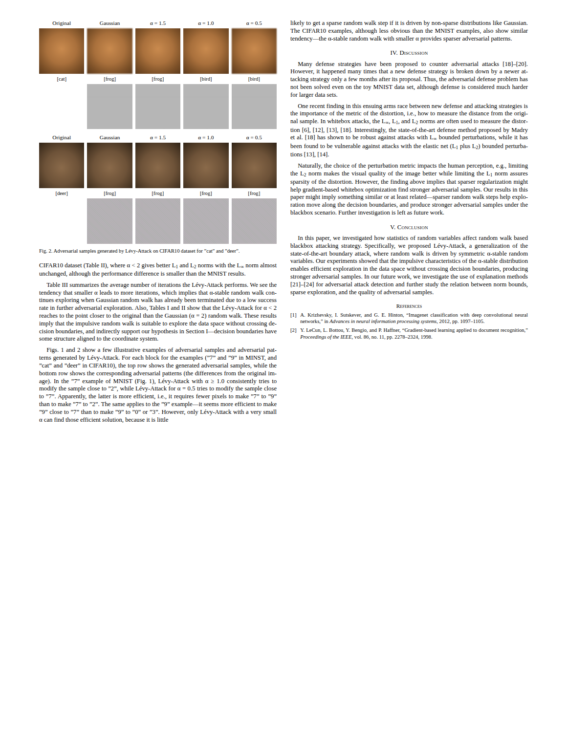Original
Gaussian
α = 1.5
α = 1.0
α = 0.5
[cat]
[frog]
[frog]
[bird]
[bird]
Original
Gaussian
α = 1.5
α = 1.0
α = 0.5
[deer]
[frog]
[frog]
[frog]
[frog]
Fig. 2. Adversarial samples generated by Lévy-Attack on CIFAR10 dataset for ”cat” and ”deer”.
CIFAR10 dataset (Table II), where α < 2 gives better L1 and L2 norms with the L∞ norm almost unchanged, although the performance difference is smaller than the MNIST results.
Table III summarizes the average number of iterations the Lévy-Attack performs. We see the tendency that smaller α leads to more iterations, which implies that α-stable random walk continues exploring when Gaussian random walk has already been terminated due to a low success rate in further adversarial exploration. Also, Tables I and II show that the Lévy-Attack for α < 2 reaches to the point closer to the original than the Gaussian (α = 2) random walk. These results imply that the impulsive random walk is suitable to explore the data space without crossing decision boundaries, and indirectly support our hypothesis in Section I—decision boundaries have some structure aligned to the coordinate system.
Figs. 1 and 2 show a few illustrative examples of adversarial samples and adversarial patterns generated by Lévy-Attack. For each block for the examples (”7” and ”9” in MINST, and ”cat” and ”deer” in CIFAR10), the top row shows the generated adversarial samples, while the bottom row shows the corresponding adversarial patterns (the differences from the original image). In the ”7” example of MNIST (Fig. 1), Lévy-Attack with α ≥ 1.0 consistently tries to modify the sample close to ”2”, while Lévy-Attack for α = 0.5 tries to modify the sample close to ”7”. Apparently, the latter is more efficient, i.e., it requires fewer pixels to make ”7” to ”9” than to make ”7” to ”2”. The same applies to the ”9” example—it seems more efficient to make ”9” close to ”7” than to make ”9” to ”0” or ”3”. However, only Lévy-Attack with a very small α can find those efficient solution, because it is little
likely to get a sparse random walk step if it is driven by non-sparse distributions like Gaussian. The CIFAR10 examples, although less obvious than the MNIST examples, also show similar tendency—the α-stable random walk with smaller α provides sparser adversarial patterns.
IV. Discussion
Many defense strategies have been proposed to counter adversarial attacks [18]–[20]. However, it happened many times that a new defense strategy is broken down by a newer attacking strategy only a few months after its proposal. Thus, the adversarial defense problem has not been solved even on the toy MNIST data set, although defense is considered much harder for larger data sets.
One recent finding in this ensuing arms race between new defense and attacking strategies is the importance of the metric of the distortion, i.e., how to measure the distance from the original sample. In whitebox attacks, the L∞, L1, and L2 norms are often used to measure the distortion [6], [12], [13], [18]. Interestingly, the state-of-the-art defense method proposed by Madry et al. [18] has shown to be robust against attacks with L∞ bounded perturbations, while it has been found to be vulnerable against attacks with the elastic net (L1 plus L2) bounded perturbations [13], [14].
Naturally, the choice of the perturbation metric impacts the human perception, e.g., limiting the L2 norm makes the visual quality of the image better while limiting the L1 norm assures sparsity of the distortion. However, the finding above implies that sparser regularization might help gradient-based whitebox optimization find stronger adversarial samples. Our results in this paper might imply something similar or at least related—sparser random walk steps help exploration move along the decision boundaries, and produce stronger adversarial samples under the blackbox scenario. Further investigation is left as future work.
V. Conclusion
In this paper, we investigated how statistics of random variables affect random walk based blackbox attacking strategy. Specifically, we proposed Lévy-Attack, a generalization of the state-of-the-art boundary attack, where random walk is driven by symmetric α-stable random variables. Our experiments showed that the impulsive characteristics of the α-stable distribution enables efficient exploration in the data space without crossing decision boundaries, producing stronger adversarial samples. In our future work, we investigate the use of explanation methods [21]–[24] for adversarial attack detection and further study the relation between norm bounds, sparse exploration, and the quality of adversarial samples.
References
A. Krizhevsky, I. Sutskever, and G. E. Hinton, “Imagenet classification with deep convolutional neural networks,” in Advances in neural information processing systems, 2012, pp. 1097–1105.
Y. LeCun, L. Bottou, Y. Bengio, and P. Haffner, “Gradient-based learning applied to document recognition,” Proceedings of the IEEE, vol. 86, no. 11, pp. 2278–2324, 1998.